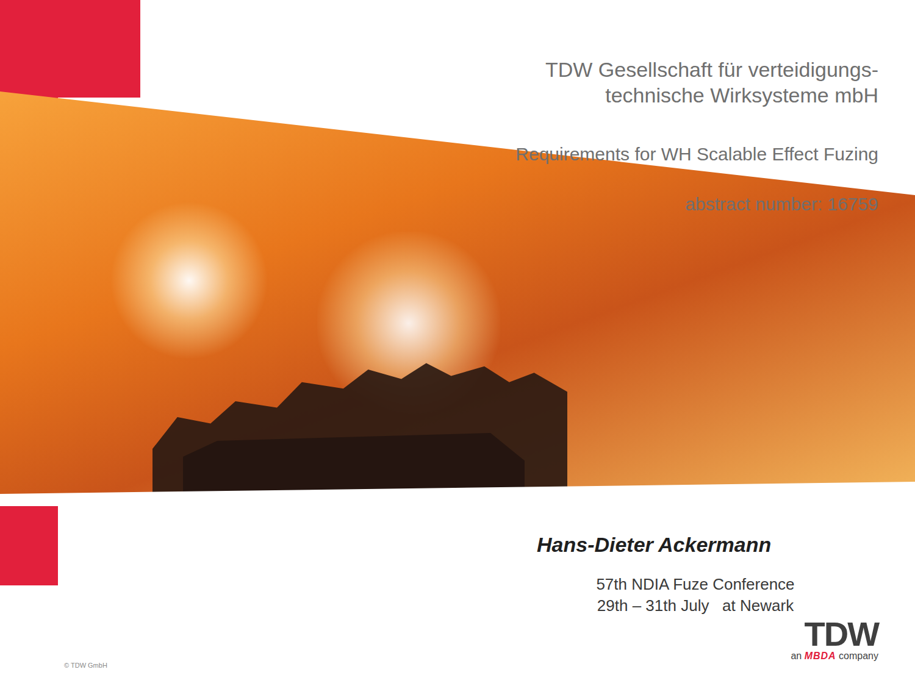TDW Gesellschaft für verteidigungs-
technische Wirksysteme mbH
Requirements for WH Scalable Effect Fuzing
abstract number: 16759
Hans-Dieter Ackermann
57th NDIA Fuze Conference
29th – 31th July at Newark
TDW
an MBDA company
© TDW GmbH